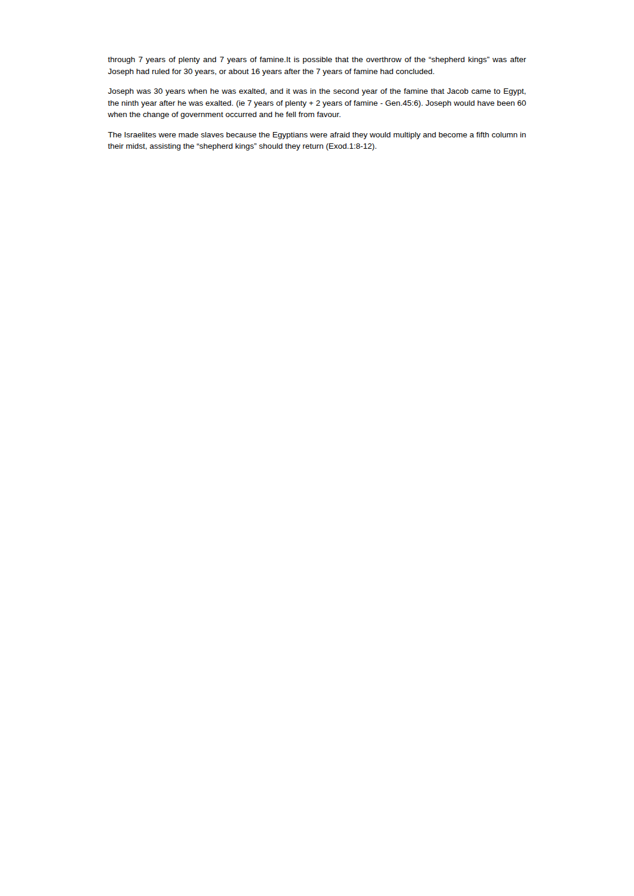through 7 years of plenty and 7 years of famine.It is possible that the overthrow of the “shepherd kings” was after Joseph had ruled for 30 years, or about 16 years after the 7 years of famine had concluded.
Joseph was 30 years when he was exalted, and it was in the second year of the famine that Jacob came to Egypt, the ninth year after he was exalted. (ie 7 years of plenty + 2 years of famine - Gen.45:6). Joseph would have been 60 when the change of government occurred and he fell from favour.
The Israelites were made slaves because the Egyptians were afraid they would multiply and become a fifth column in their midst, assisting the “shepherd kings” should they return (Exod.1:8-12).